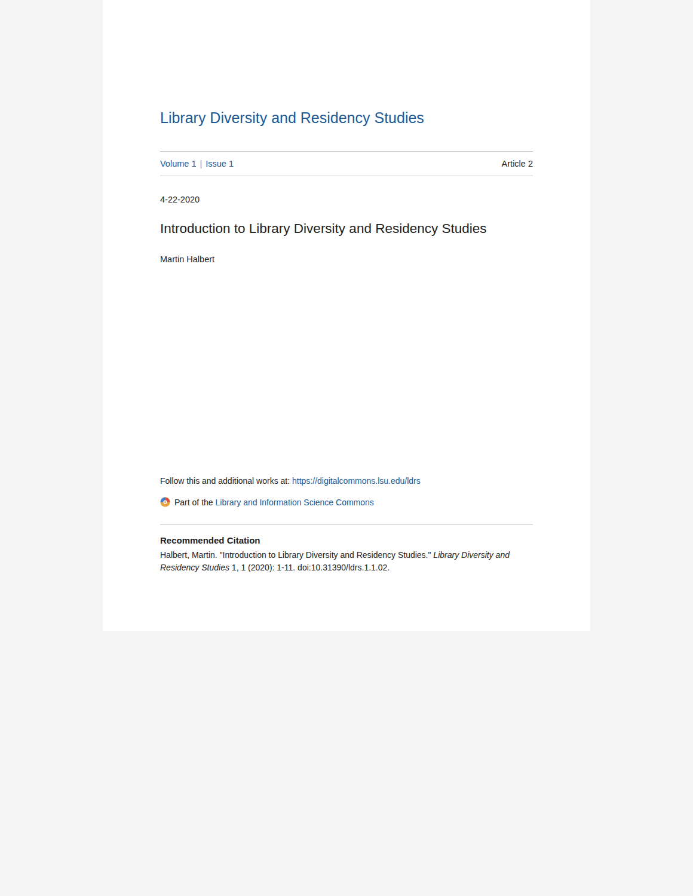Library Diversity and Residency Studies
Volume 1|Issue 1
Article 2
4-22-2020
Introduction to Library Diversity and Residency Studies
Martin Halbert
Follow this and additional works at: https://digitalcommons.lsu.edu/ldrs
Part of the Library and Information Science Commons
Recommended Citation
Halbert, Martin. "Introduction to Library Diversity and Residency Studies." Library Diversity and Residency Studies 1, 1 (2020): 1-11. doi:10.31390/ldrs.1.1.02.